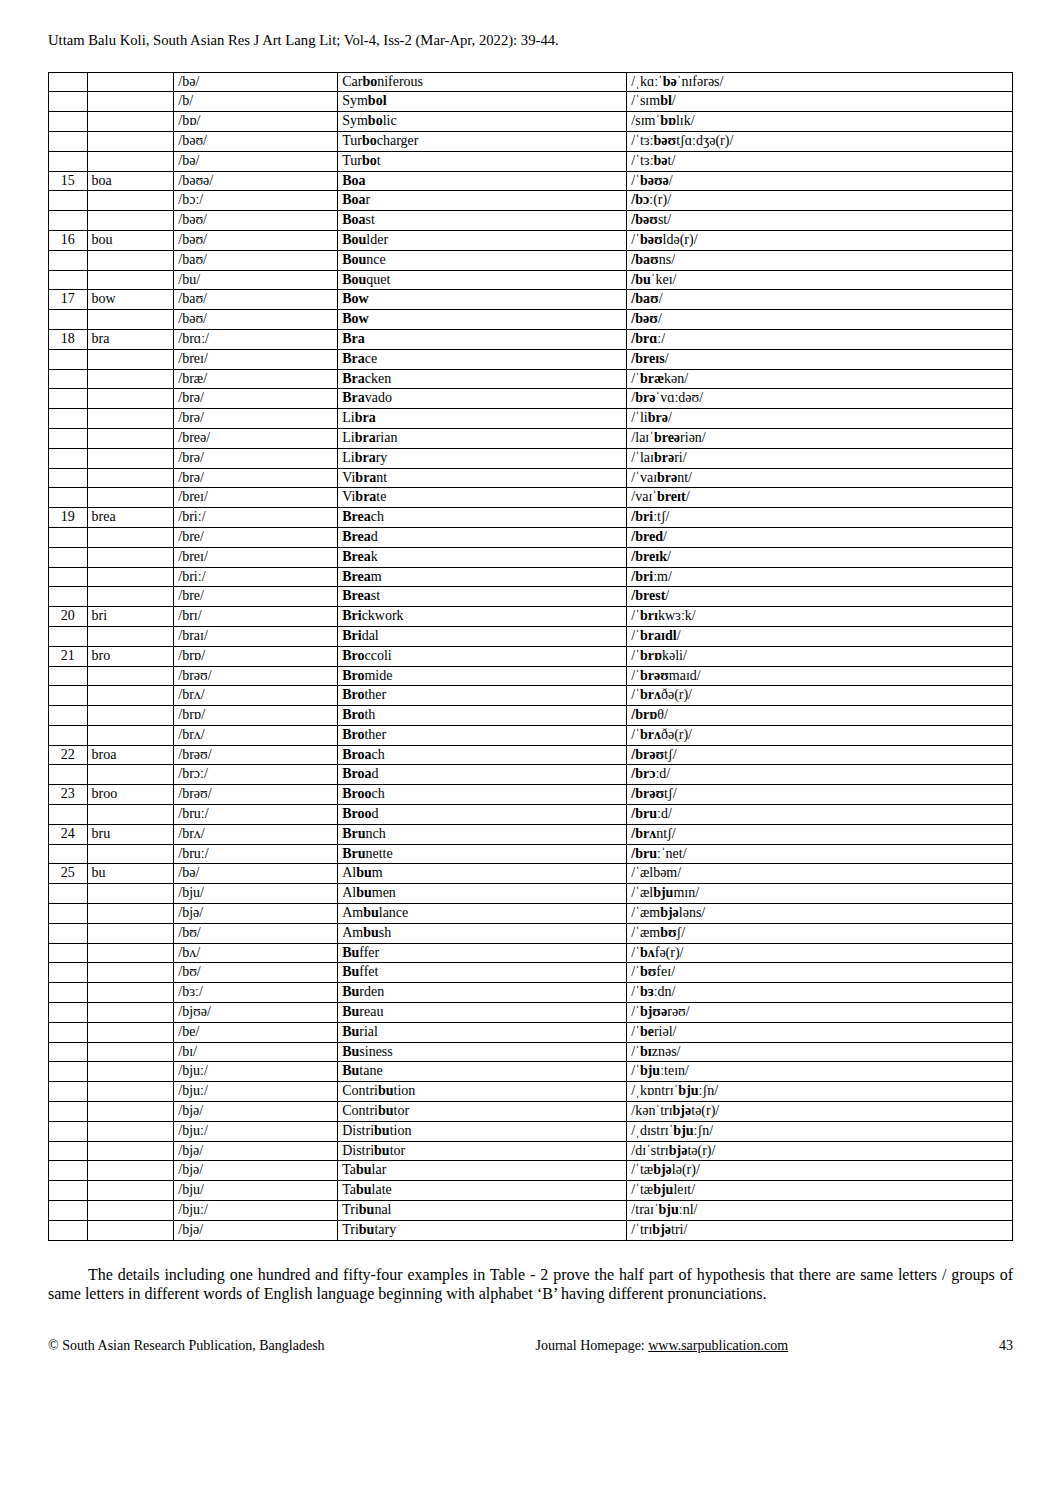Uttam Balu Koli, South Asian Res J Art Lang Lit; Vol-4, Iss-2 (Mar-Apr, 2022): 39-44.
| | | /bə/ | Car bo niferous | /ˌkɑːˈ bə ˈnɪfərəs/ |
| | | /b/ | Sym bol | /ˈsɪm bl / |
| | | /bɒ/ | Sym bo lic | /sɪmˈ bɒ lɪk/ |
| | | /bəʊ/ | Tur bo charger | /ˈtɜː bəʊ tʃɑːdʒə(r)/ |
| | | /bə/ | Tur bo t | /ˈtɜː bə t/ |
| 15 | boa | /bəʊə/ | Boa | /ˈ bəʊə / |
| | | /bɔː/ | Boa r | /bɔː (r)/ |
| | | /bəʊ/ | Boa st | /bəʊ st/ |
| 16 | bou | /bəʊ/ | Bou lder | /ˈ bəʊ ldə(r)/ |
| | | /baʊ/ | Bou nce | /baʊ ns/ |
| | | /bu/ | Bou quet | /bu ˈkeɪ/ |
| 17 | bow | /baʊ/ | Bow | /baʊ / |
| | | /bəʊ/ | Bow | /bəʊ / |
| 18 | bra | /brɑː/ | Bra | /brɑː / |
| | | /breɪ/ | Bra ce | /breɪs / |
| | | /bræ/ | Bra cken | /ˈ bræ kən/ |
| | | /brə/ | Bra vado | / brə ˈvɑːdəʊ/ |
| | | /brə/ | Li bra | /ˈli brə / |
| | | /breə/ | Li bra rian | /laɪˈ breə riən/ |
| | | /brə/ | Li bra ry | /ˈlaɪ brə ri/ |
| | | /brə/ | Vi bra nt | /ˈvaɪ brə nt/ |
| | | /breɪ/ | Vi bra te | /vaɪˈ breɪt / |
| 19 | brea | /briː/ | Brea ch | /briː tʃ/ |
| | | /bre/ | Brea d | /bred / |
| | | /breɪ/ | Brea k | /breɪk / |
| | | /briː/ | Brea m | /briː m/ |
| | | /bre/ | Brea st | /brest / |
| 20 | bri | /brɪ/ | Bri ckwork | /ˈ brɪ kwɜːk/ |
| | | /braɪ/ | Bri dal | /ˈ braɪdl / |
| 21 | bro | /brɒ/ | Bro ccoli | /ˈ brɒ kəli/ |
| | | /brəʊ/ | Bro mide | /ˈ brəʊ maɪd/ |
| | | /brʌ/ | Bro ther | /ˈ brʌ ðə(r)/ |
| | | /brɒ/ | Bro th | /brɒ θ/ |
| | | /brʌ/ | Bro ther | /ˈ brʌ ðə(r)/ |
| 22 | broa | /brəʊ/ | Broa ch | /brəʊ tʃ/ |
| | | /brɔː/ | Broa d | /brɔː d/ |
| 23 | broo | /brəʊ/ | Broo ch | /brəʊ tʃ/ |
| | | /bruː/ | Broo d | /bruː d/ |
| 24 | bru | /brʌ/ | Bru nch | /brʌ ntʃ/ |
| | | /bruː/ | Bru nette | /bruː ˈnet/ |
| 25 | bu | /bə/ | Al bu m | /ˈælbəm/ |
| | | /bju/ | Al bu men | /ˈæl bju mɪn/ |
| | | /bjə/ | Am bu lance | /ˈæm bjə ləns/ |
| | | /bʊ/ | Am bu sh | /ˈæm bʊ ʃ/ |
| | | /bʌ/ | Bu ffer | /ˈ bʌ fə(r)/ |
| | | /bʊ/ | Bu ffet | /ˈ bʊ feɪ/ |
| | | /bɜː/ | Bu rden | /ˈ bɜː dn/ |
| | | /bjʊə/ | Bu reau | /ˈ bjʊə rəʊ/ |
| | | /be/ | Bu rial | /ˈ be riəl/ |
| | | /bɪ/ | Bu siness | /ˈ bɪ znəs/ |
| | | /bjuː/ | Bu tane | /ˈ bjuː teɪn/ |
| | | /bjuː/ | Contri bu tion | /ˌkɒntrɪˈ bjuː ʃn/ |
| | | /bjə/ | Contri bu tor | /kənˈtrɪ bjə tə(r)/ |
| | | /bjuː/ | Distri bu tion | /ˌdɪstrɪˈ bjuː ʃn/ |
| | | /bjə/ | Distri bu tor | /dɪˈstrɪ bjə tə(r)/ |
| | | /bjə/ | Ta bu lar | /ˈtæ bjə lə(r)/ |
| | | /bju/ | Ta bu late | /ˈtæ bju leɪt/ |
| | | /bjuː/ | Tri bu nal | /traɪˈ bjuː nl/ |
| | | /bjə/ | Tri bu tary | /ˈtrɪ bjə tri/ |
The details including one hundred and fifty-four examples in Table - 2 prove the half part of hypothesis that there are same letters / groups of same letters in different words of English language beginning with alphabet ‘B’ having different pronunciations.
© South Asian Research Publication, Bangladesh Journal Homepage: www.sarpublication.com 43